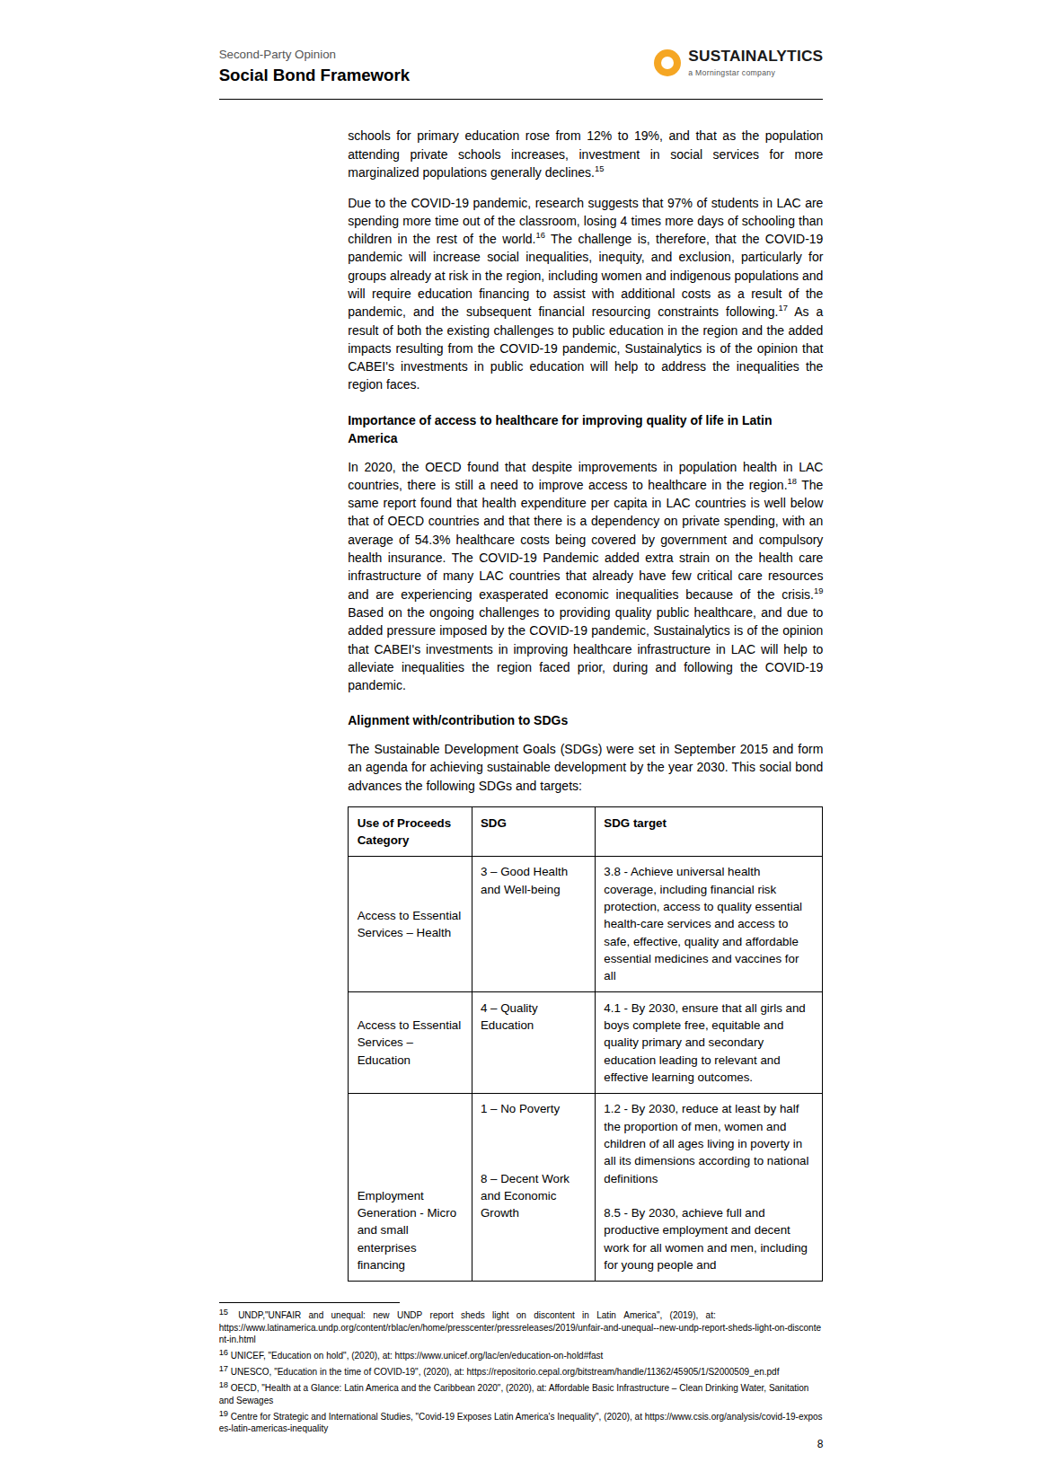Second-Party Opinion
Social Bond Framework
SUSTAINALYTICS
a Morningstar company
schools for primary education rose from 12% to 19%, and that as the population attending private schools increases, investment in social services for more marginalized populations generally declines.15
Due to the COVID-19 pandemic, research suggests that 97% of students in LAC are spending more time out of the classroom, losing 4 times more days of schooling than children in the rest of the world.16 The challenge is, therefore, that the COVID-19 pandemic will increase social inequalities, inequity, and exclusion, particularly for groups already at risk in the region, including women and indigenous populations and will require education financing to assist with additional costs as a result of the pandemic, and the subsequent financial resourcing constraints following.17 As a result of both the existing challenges to public education in the region and the added impacts resulting from the COVID-19 pandemic, Sustainalytics is of the opinion that CABEI's investments in public education will help to address the inequalities the region faces.
Importance of access to healthcare for improving quality of life in Latin America
In 2020, the OECD found that despite improvements in population health in LAC countries, there is still a need to improve access to healthcare in the region.18 The same report found that health expenditure per capita in LAC countries is well below that of OECD countries and that there is a dependency on private spending, with an average of 54.3% healthcare costs being covered by government and compulsory health insurance. The COVID-19 Pandemic added extra strain on the health care infrastructure of many LAC countries that already have few critical care resources and are experiencing exasperated economic inequalities because of the crisis.19 Based on the ongoing challenges to providing quality public healthcare, and due to added pressure imposed by the COVID-19 pandemic, Sustainalytics is of the opinion that CABEI's investments in improving healthcare infrastructure in LAC will help to alleviate inequalities the region faced prior, during and following the COVID-19 pandemic.
Alignment with/contribution to SDGs
The Sustainable Development Goals (SDGs) were set in September 2015 and form an agenda for achieving sustainable development by the year 2030. This social bond advances the following SDGs and targets:
| Use of Proceeds Category | SDG | SDG target |
| --- | --- | --- |
| Access to Essential Services – Health | 3 – Good Health and Well-being | 3.8 - Achieve universal health coverage, including financial risk protection, access to quality essential health-care services and access to safe, effective, quality and affordable essential medicines and vaccines for all |
| Access to Essential Services – Education | 4 – Quality Education | 4.1 - By 2030, ensure that all girls and boys complete free, equitable and quality primary and secondary education leading to relevant and effective learning outcomes. |
| Employment Generation - Micro and small enterprises financing | 1 – No Poverty 8 – Decent Work and Economic Growth | 1.2 - By 2030, reduce at least by half the proportion of men, women and children of all ages living in poverty in all its dimensions according to national definitions 8.5 - By 2030, achieve full and productive employment and decent work for all women and men, including for young people and |
15 UNDP,"UNFAIR and unequal: new UNDP report sheds light on discontent in Latin America", (2019), at:
https://www.latinamerica.undp.org/content/rblac/en/home/presscenter/pressreleases/2019/unfair-and-unequal--new-undp-report-sheds-light-on-discontent-in.html
16 UNICEF, "Education on hold", (2020), at: https://www.unicef.org/lac/en/education-on-hold#fast
17 UNESCO, "Education in the time of COVID-19", (2020), at: https://repositorio.cepal.org/bitstream/handle/11362/45905/1/S2000509_en.pdf
18 OECD, "Health at a Glance: Latin America and the Caribbean 2020", (2020), at: Affordable Basic Infrastructure – Clean Drinking Water, Sanitation and Sewages
19 Centre for Strategic and International Studies, "Covid-19 Exposes Latin America's Inequality", (2020), at https://www.csis.org/analysis/covid-19-exposes-latin-americas-inequality
8